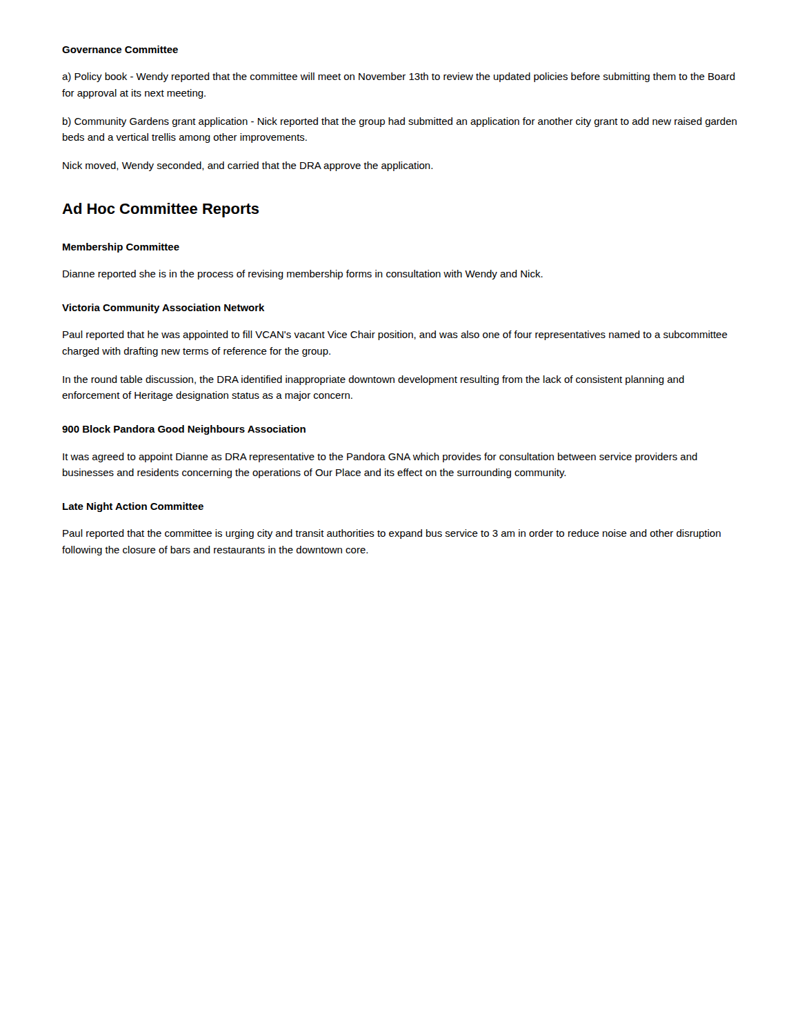Governance Committee
a) Policy book - Wendy reported that the committee will meet on November 13th to review the updated policies before submitting them to the Board for approval at its next meeting.
b) Community Gardens grant application - Nick reported that the group had submitted an application for another city grant to add new raised garden beds and a vertical trellis among other improvements.
Nick moved, Wendy seconded, and carried that the DRA approve the application.
Ad Hoc Committee Reports
Membership Committee
Dianne reported she is in the process of revising membership forms in consultation with Wendy and Nick.
Victoria Community Association Network
Paul reported that he was appointed to fill VCAN's vacant Vice Chair position, and was also one of four representatives named to a subcommittee charged with drafting new terms of reference for the group.
In the round table discussion, the DRA identified inappropriate downtown development resulting from the lack of consistent planning and enforcement of Heritage designation status as a major concern.
900 Block Pandora Good Neighbours Association
It was agreed to appoint Dianne as DRA representative to the Pandora GNA which provides for consultation between service providers and businesses and residents concerning the operations of Our Place and its effect on the surrounding community.
Late Night Action Committee
Paul reported that the committee is urging city and transit authorities to expand bus service to 3 am in order to reduce noise and other disruption following the closure of bars and restaurants in the downtown core.